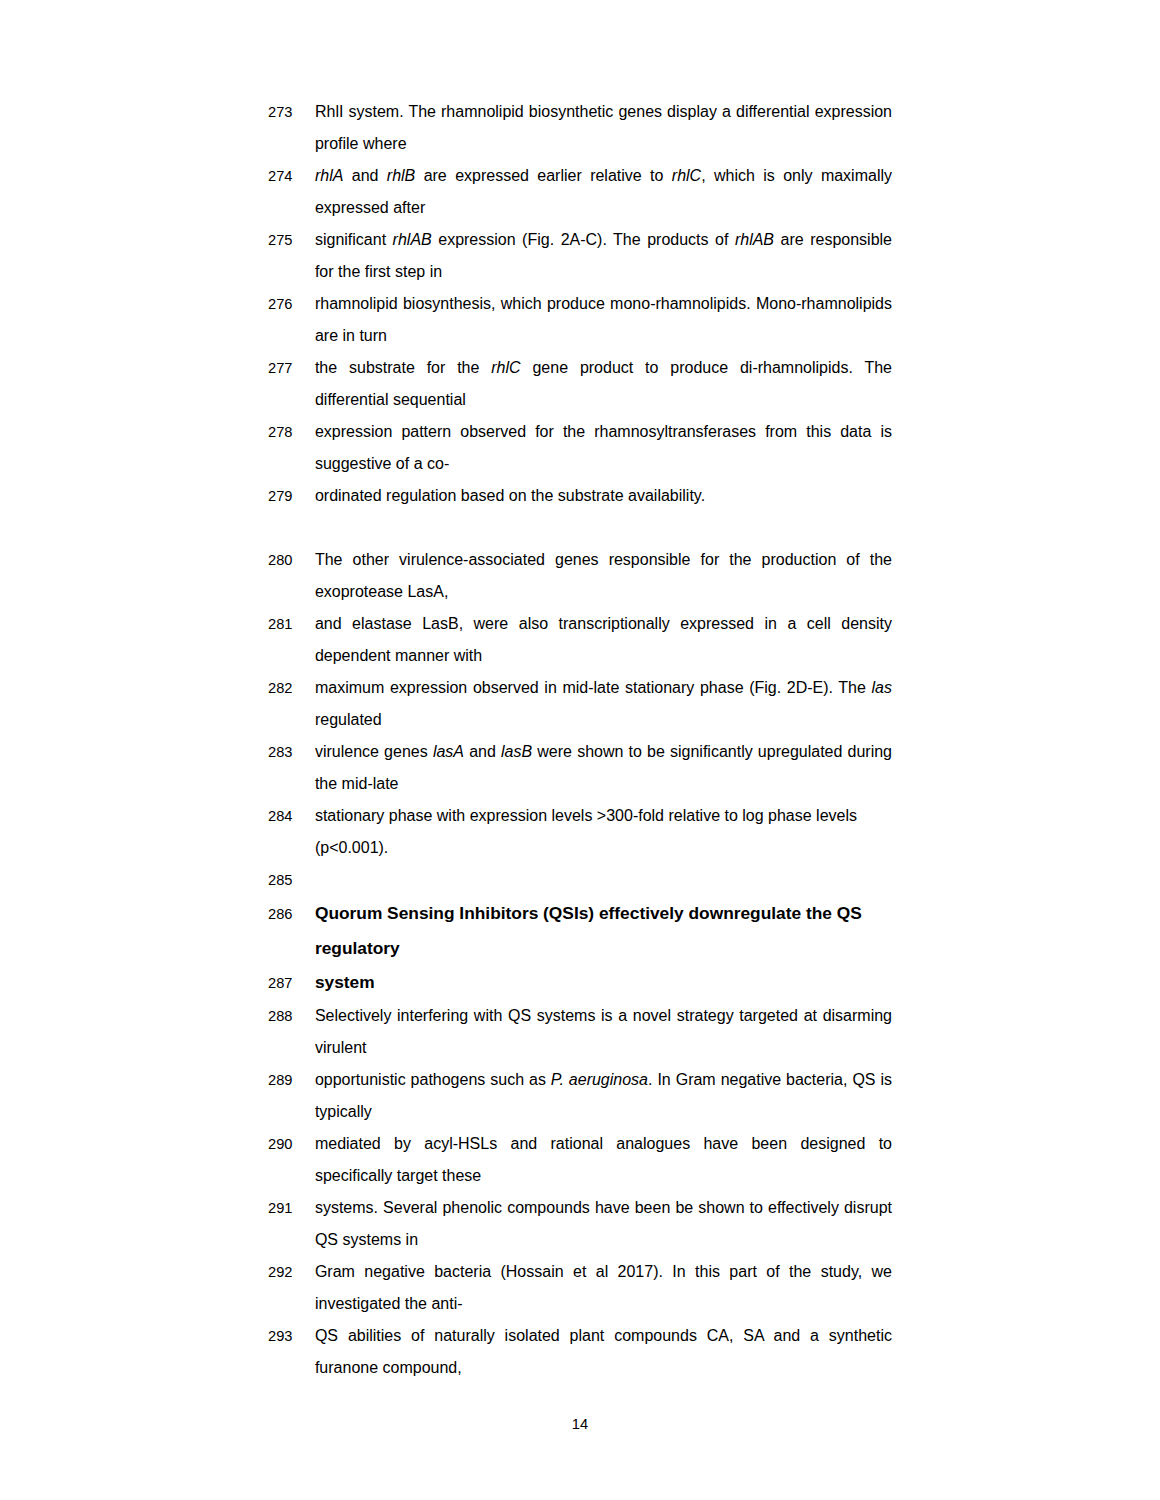273 RhlI system. The rhamnolipid biosynthetic genes display a differential expression profile where
274 rhlA and rhlB are expressed earlier relative to rhlC, which is only maximally expressed after
275 significant rhlAB expression (Fig. 2A-C). The products of rhlAB are responsible for the first step in
276 rhamnolipid biosynthesis, which produce mono-rhamnolipids. Mono-rhamnolipids are in turn
277 the substrate for the rhlC gene product to produce di-rhamnolipids. The differential sequential
278 expression pattern observed for the rhamnosyltransferases from this data is suggestive of a co-
279 ordinated regulation based on the substrate availability.
280 The other virulence-associated genes responsible for the production of the exoprotease LasA,
281 and elastase LasB, were also transcriptionally expressed in a cell density dependent manner with
282 maximum expression observed in mid-late stationary phase (Fig. 2D-E). The las regulated
283 virulence genes lasA and lasB were shown to be significantly upregulated during the mid-late
284 stationary phase with expression levels >300-fold relative to log phase levels (p<0.001).
285
286
Quorum Sensing Inhibitors (QSIs) effectively downregulate the QS regulatory
287
system
288 Selectively interfering with QS systems is a novel strategy targeted at disarming virulent
289 opportunistic pathogens such as P. aeruginosa. In Gram negative bacteria, QS is typically
290 mediated by acyl-HSLs and rational analogues have been designed to specifically target these
291 systems. Several phenolic compounds have been be shown to effectively disrupt QS systems in
292 Gram negative bacteria (Hossain et al 2017). In this part of the study, we investigated the anti-
293 QS abilities of naturally isolated plant compounds CA, SA and a synthetic furanone compound,
14